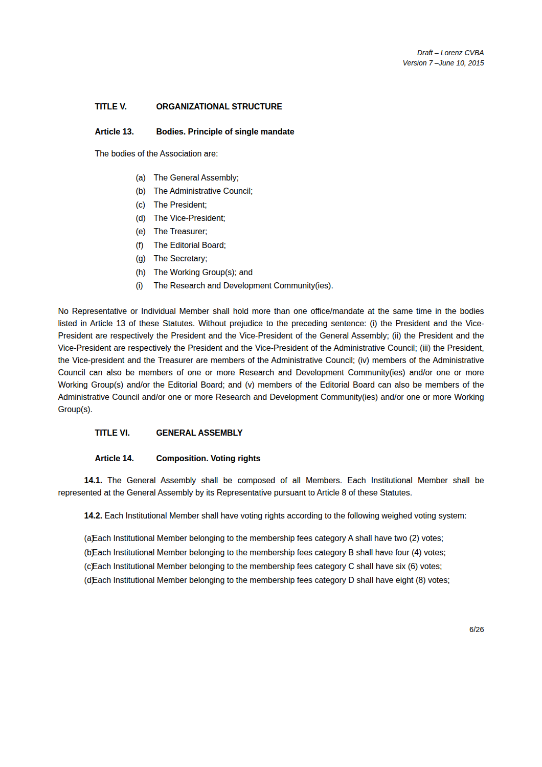Draft – Lorenz CVBA
Version 7 –June 10, 2015
TITLE V. ORGANIZATIONAL STRUCTURE
Article 13. Bodies. Principle of single mandate
The bodies of the Association are:
(a) The General Assembly;
(b) The Administrative Council;
(c) The President;
(d) The Vice-President;
(e) The Treasurer;
(f) The Editorial Board;
(g) The Secretary;
(h) The Working Group(s); and
(i) The Research and Development Community(ies).
No Representative or Individual Member shall hold more than one office/mandate at the same time in the bodies listed in Article 13 of these Statutes. Without prejudice to the preceding sentence: (i) the President and the Vice-President are respectively the President and the Vice-President of the General Assembly; (ii) the President and the Vice-President are respectively the President and the Vice-President of the Administrative Council; (iii) the President, the Vice-president and the Treasurer are members of the Administrative Council; (iv) members of the Administrative Council can also be members of one or more Research and Development Community(ies) and/or one or more Working Group(s) and/or the Editorial Board; and (v) members of the Editorial Board can also be members of the Administrative Council and/or one or more Research and Development Community(ies) and/or one or more Working Group(s).
TITLE VI. GENERAL ASSEMBLY
Article 14. Composition. Voting rights
14.1. The General Assembly shall be composed of all Members. Each Institutional Member shall be represented at the General Assembly by its Representative pursuant to Article 8 of these Statutes.
14.2. Each Institutional Member shall have voting rights according to the following weighed voting system:
(a) Each Institutional Member belonging to the membership fees category A shall have two (2) votes;
(b) Each Institutional Member belonging to the membership fees category B shall have four (4) votes;
(c) Each Institutional Member belonging to the membership fees category C shall have six (6) votes;
(d) Each Institutional Member belonging to the membership fees category D shall have eight (8) votes;
6/26